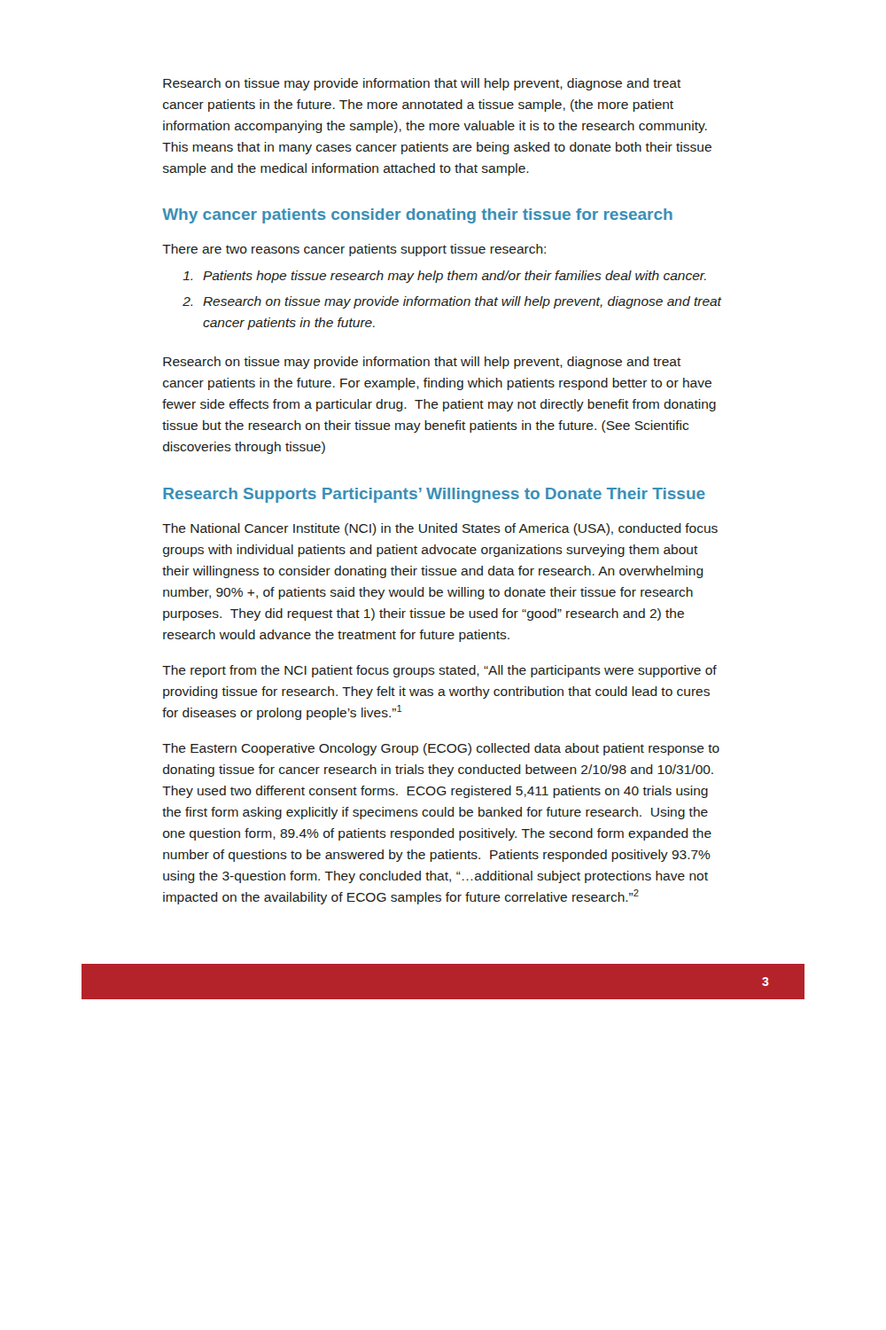Research on tissue may provide information that will help prevent, diagnose and treat cancer patients in the future. The more annotated a tissue sample, (the more patient information accompanying the sample), the more valuable it is to the research community. This means that in many cases cancer patients are being asked to donate both their tissue sample and the medical information attached to that sample.
Why cancer patients consider donating their tissue for research
There are two reasons cancer patients support tissue research:
Patients hope tissue research may help them and/or their families deal with cancer.
Research on tissue may provide information that will help prevent, diagnose and treat cancer patients in the future.
Research on tissue may provide information that will help prevent, diagnose and treat cancer patients in the future. For example, finding which patients respond better to or have fewer side effects from a particular drug. The patient may not directly benefit from donating tissue but the research on their tissue may benefit patients in the future. (See Scientific discoveries through tissue)
Research Supports Participants’ Willingness to Donate Their Tissue
The National Cancer Institute (NCI) in the United States of America (USA), conducted focus groups with individual patients and patient advocate organizations surveying them about their willingness to consider donating their tissue and data for research. An overwhelming number, 90% +, of patients said they would be willing to donate their tissue for research purposes. They did request that 1) their tissue be used for “good” research and 2) the research would advance the treatment for future patients.
The report from the NCI patient focus groups stated, “All the participants were supportive of providing tissue for research. They felt it was a worthy contribution that could lead to cures for diseases or prolong people’s lives.”1
The Eastern Cooperative Oncology Group (ECOG) collected data about patient response to donating tissue for cancer research in trials they conducted between 2/10/98 and 10/31/00. They used two different consent forms. ECOG registered 5,411 patients on 40 trials using the first form asking explicitly if specimens could be banked for future research. Using the one question form, 89.4% of patients responded positively. The second form expanded the number of questions to be answered by the patients. Patients responded positively 93.7% using the 3-question form. They concluded that, “…additional subject protections have not impacted on the availability of ECOG samples for future correlative research.”2
3